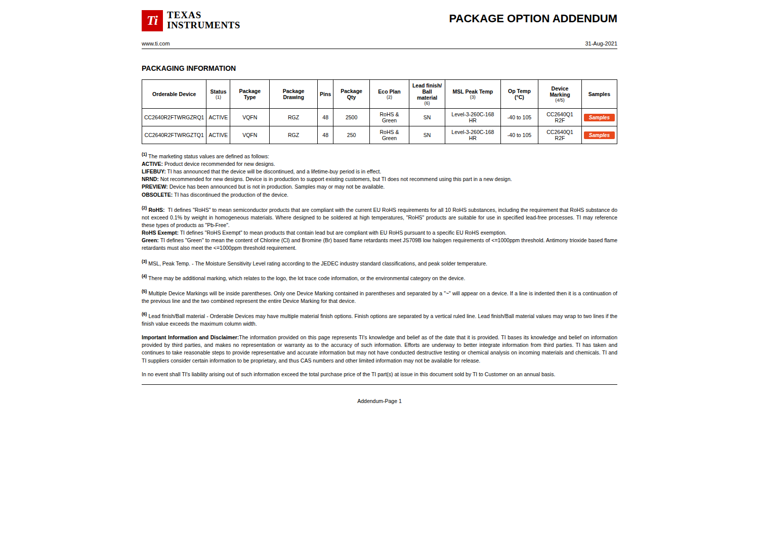Ti
TEXAS
INSTRUMENTS
PACKAGE OPTION ADDENDUM
www.ti.com 31-Aug-2021
PACKAGING INFORMATION
| Orderable Device | Status (1) | Package Type | Package Drawing | Pins | Package Qty | Eco Plan (2) | Lead finish/ Ball material (6) | MSL Peak Temp (3) | Op Temp (°C) | Device Marking (4/5) | Samples |
| --- | --- | --- | --- | --- | --- | --- | --- | --- | --- | --- | --- |
| CC2640R2FTWRGZRQ1 | ACTIVE | VQFN | RGZ | 48 | 2500 | RoHS & Green | SN | Level-3-260C-168 HR | -40 to 105 | CC2640Q1 R2F | Samples |
| CC2640R2FTWRGZTQ1 | ACTIVE | VQFN | RGZ | 48 | 250 | RoHS & Green | SN | Level-3-260C-168 HR | -40 to 105 | CC2640Q1 R2F | Samples |
(1) The marketing status values are defined as follows:
ACTIVE: Product device recommended for new designs.
LIFEBUY: TI has announced that the device will be discontinued, and a lifetime-buy period is in effect.
NRND: Not recommended for new designs. Device is in production to support existing customers, but TI does not recommend using this part in a new design.
PREVIEW: Device has been announced but is not in production. Samples may or may not be available.
OBSOLETE: TI has discontinued the production of the device.
(2) RoHS: TI defines "RoHS" to mean semiconductor products that are compliant with the current EU RoHS requirements for all 10 RoHS substances, including the requirement that RoHS substance do not exceed 0.1% by weight in homogeneous materials. Where designed to be soldered at high temperatures, "RoHS" products are suitable for use in specified lead-free processes. TI may reference these types of products as "Pb-Free".
RoHS Exempt: TI defines "RoHS Exempt" to mean products that contain lead but are compliant with EU RoHS pursuant to a specific EU RoHS exemption.
Green: TI defines "Green" to mean the content of Chlorine (Cl) and Bromine (Br) based flame retardants meet JS709B low halogen requirements of <=1000ppm threshold. Antimony trioxide based flame retardants must also meet the <=1000ppm threshold requirement.
(3) MSL, Peak Temp. - The Moisture Sensitivity Level rating according to the JEDEC industry standard classifications, and peak solder temperature.
(4) There may be additional marking, which relates to the logo, the lot trace code information, or the environmental category on the device.
(5) Multiple Device Markings will be inside parentheses. Only one Device Marking contained in parentheses and separated by a "~" will appear on a device. If a line is indented then it is a continuation of the previous line and the two combined represent the entire Device Marking for that device.
(6) Lead finish/Ball material - Orderable Devices may have multiple material finish options. Finish options are separated by a vertical ruled line. Lead finish/Ball material values may wrap to two lines if the finish value exceeds the maximum column width.
Important Information and Disclaimer: The information provided on this page represents TI's knowledge and belief as of the date that it is provided. TI bases its knowledge and belief on information provided by third parties, and makes no representation or warranty as to the accuracy of such information. Efforts are underway to better integrate information from third parties. TI has taken and continues to take reasonable steps to provide representative and accurate information but may not have conducted destructive testing or chemical analysis on incoming materials and chemicals. TI and TI suppliers consider certain information to be proprietary, and thus CAS numbers and other limited information may not be available for release.
In no event shall TI's liability arising out of such information exceed the total purchase price of the TI part(s) at issue in this document sold by TI to Customer on an annual basis.
Addendum-Page 1